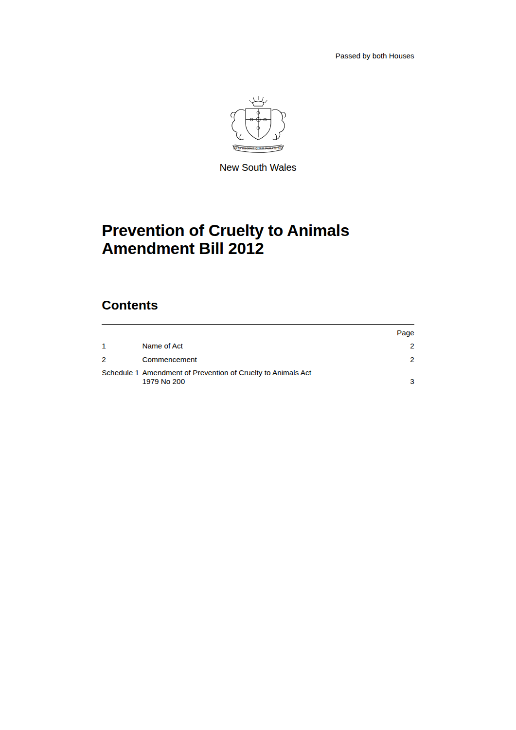Passed by both Houses
ORTA RECENS QUAM PURA NITES
New South Wales
Prevention of Cruelty to Animals
Amendment Bill 2012
Contents
| | | Page |
| 1 | Name of Act | 2 |
| 2 | Commencement | 2 |
| Schedule 1 | Amendment of Prevention of Cruelty to Animals Act 1979 No 200 | 3 |